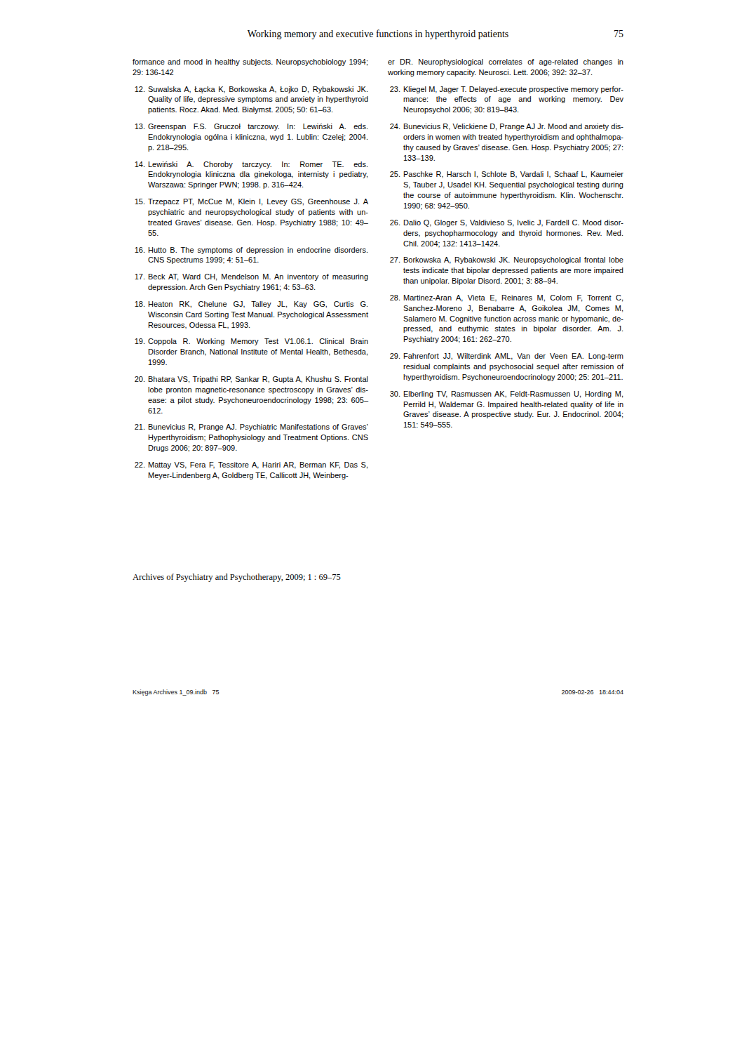Working memory and executive functions in hyperthyroid patients 75
formance and mood in healthy subjects. Neuropsychobiology 1994; 29: 136-142
12. Suwalska A, Łącka K, Borkowska A, Łojko D, Rybakowski JK. Quality of life, depressive symptoms and anxiety in hyperthyroid patients. Rocz. Akad. Med. Białymst. 2005; 50: 61–63.
13. Greenspan F.S. Gruczoł tarczowy. In: Lewiński A. eds. Endokrynologia ogólna i kliniczna, wyd 1. Lublin: Czelej; 2004. p. 218–295.
14. Lewiński A. Choroby tarczycy. In: Romer TE. eds. Endokrynologia kliniczna dla ginekologa, internisty i pediatry, Warszawa: Springer PWN; 1998. p. 316–424.
15. Trzepacz PT, McCue M, Klein I, Levey GS, Greenhouse J. A psychiatric and neuropsychological study of patients with untreated Graves’ disease. Gen. Hosp. Psychiatry 1988; 10: 49–55.
16. Hutto B. The symptoms of depression in endocrine disorders. CNS Spectrums 1999; 4: 51–61.
17. Beck AT, Ward CH, Mendelson M. An inventory of measuring depression. Arch Gen Psychiatry 1961; 4: 53–63.
18. Heaton RK, Chelune GJ, Talley JL, Kay GG, Curtis G. Wisconsin Card Sorting Test Manual. Psychological Assessment Resources, Odessa FL, 1993.
19. Coppola R. Working Memory Test V1.06.1. Clinical Brain Disorder Branch, National Institute of Mental Health, Bethesda, 1999.
20. Bhatara VS, Tripathi RP, Sankar R, Gupta A, Khushu S. Frontal lobe pronton magnetic-resonance spectroscopy in Graves’ disease: a pilot study. Psychoneuroendocrinology 1998; 23: 605–612.
21. Bunevicius R, Prange AJ. Psychiatric Manifestations of Graves’ Hyperthyroidism; Pathophysiology and Treatment Options. CNS Drugs 2006; 20: 897–909.
22. Mattay VS, Fera F, Tessitore A, Hariri AR, Berman KF, Das S, Meyer-Lindenberg A, Goldberg TE, Callicott JH, Weinberg-
er DR. Neurophysiological correlates of age-related changes in working memory capacity. Neurosci. Lett. 2006; 392: 32–37.
23. Kliegel M, Jager T. Delayed-execute prospective memory performance: the effects of age and working memory. Dev Neuropsychol 2006; 30: 819–843.
24. Bunevicius R, Velickiene D, Prange AJ Jr. Mood and anxiety disorders in women with treated hyperthyroidism and ophthalmopathy caused by Graves’ disease. Gen. Hosp. Psychiatry 2005; 27: 133–139.
25. Paschke R, Harsch I, Schlote B, Vardali I, Schaaf L, Kaumeier S, Tauber J, Usadel KH. Sequential psychological testing during the course of autoimmune hyperthyroidism. Klin. Wochenschr. 1990; 68: 942–950.
26. Dalio Q, Gloger S, Valdivieso S, Ivelic J, Fardell C. Mood disorders, psychopharmocology and thyroid hormones. Rev. Med. Chil. 2004; 132: 1413–1424.
27. Borkowska A, Rybakowski JK. Neuropsychological frontal lobe tests indicate that bipolar depressed patients are more impaired than unipolar. Bipolar Disord. 2001; 3: 88–94.
28. Martinez-Aran A, Vieta E, Reinares M, Colom F, Torrent C, Sanchez-Moreno J, Benabarre A, Goikolea JM, Comes M, Salamero M. Cognitive function across manic or hypomanic, depressed, and euthymic states in bipolar disorder. Am. J. Psychiatry 2004; 161: 262–270.
29. Fahrenfort JJ, Wilterdink AML, Van der Veen EA. Long-term residual complaints and psychosocial sequel after remission of hyperthyroidism. Psychoneuroendocrinology 2000; 25: 201–211.
30. Elberling TV, Rasmussen AK, Feldt-Rasmussen U, Hording M, Perrild H, Waldemar G. Impaired health-related quality of life in Graves’ disease. A prospective study. Eur. J. Endocrinol. 2004; 151: 549–555.
Archives of Psychiatry and Psychotherapy, 2009; 1 : 69–75
Księga Archives 1_09.indb 75 2009-02-26 18:44:04